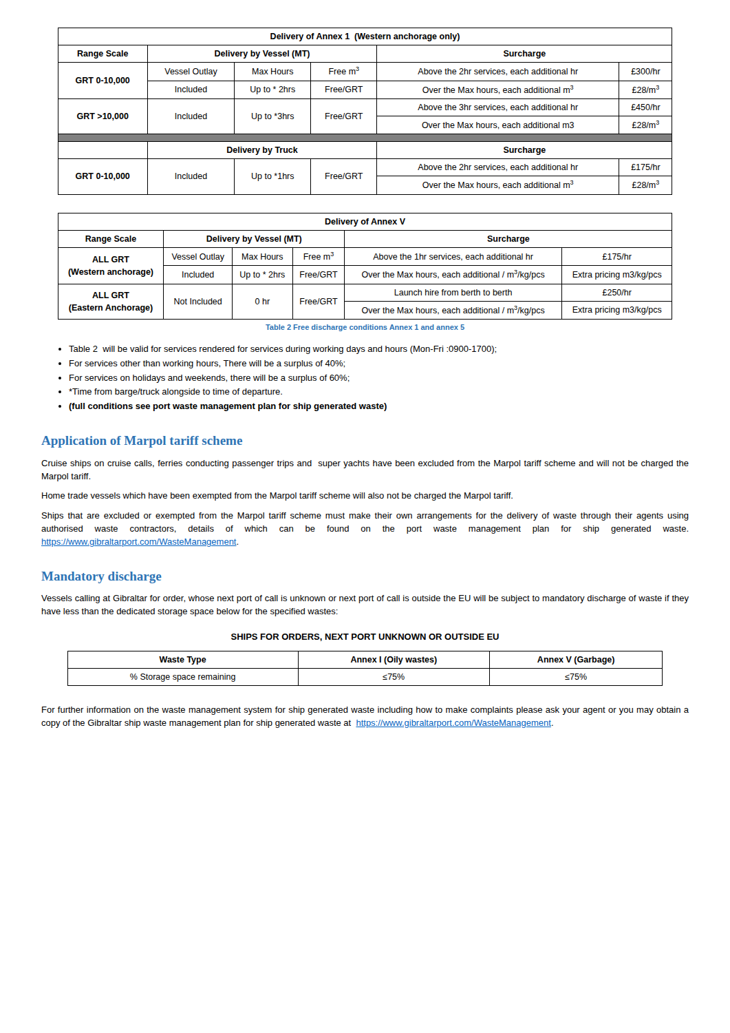| Delivery of Annex 1 (Western anchorage only) |
| Range Scale | Delivery by Vessel (MT) | Surcharge |
| GRT 0-10,000 | Vessel Outlay | Max Hours | Free m 3 | Above the 2hr services, each additional hr | £300/hr |
| Included | Up to * 2hrs | Free/GRT | Over the Max hours, each additional m 3 | £28/m 3 |
| GRT >10,000 | Included | Up to *3hrs | Free/GRT | Above the 3hr services, each additional hr | £450/hr |
| Over the Max hours, each additional m3 | £28/m 3 |
| | Delivery by Truck | Surcharge |
| GRT 0-10,000 | Included | Up to *1hrs | Free/GRT | Above the 2hr services, each additional hr | £175/hr |
| Over the Max hours, each additional m 3 | £28/m 3 |
| Delivery of Annex V |
| Range Scale | Delivery by Vessel (MT) | Surcharge |
| ALL GRT (Western anchorage) | Vessel Outlay | Max Hours | Free m 3 | Above the 1hr services, each additional hr | £175/hr |
| Included | Up to * 2hrs | Free/GRT | Over the Max hours, each additional / m 3 /kg/pcs | Extra pricing m3/kg/pcs |
| ALL GRT (Eastern Anchorage) | Not Included | 0 hr | Free/GRT | Launch hire from berth to berth | £250/hr |
| Over the Max hours, each additional / m 3 /kg/pcs | Extra pricing m3/kg/pcs |
Table 2 Free discharge conditions Annex 1 and annex 5
Table 2 will be valid for services rendered for services during working days and hours (Mon-Fri :0900-1700);
For services other than working hours, There will be a surplus of 40%;
For services on holidays and weekends, there will be a surplus of 60%;
*Time from barge/truck alongside to time of departure.
(full conditions see port waste management plan for ship generated waste)
Application of Marpol tariff scheme
Cruise ships on cruise calls, ferries conducting passenger trips and super yachts have been excluded from the Marpol tariff scheme and will not be charged the Marpol tariff.
Home trade vessels which have been exempted from the Marpol tariff scheme will also not be charged the Marpol tariff.
Ships that are excluded or exempted from the Marpol tariff scheme must make their own arrangements for the delivery of waste through their agents using authorised waste contractors, details of which can be found on the port waste management plan for ship generated waste. https://www.gibraltarport.com/WasteManagement.
Mandatory discharge
Vessels calling at Gibraltar for order, whose next port of call is unknown or next port of call is outside the EU will be subject to mandatory discharge of waste if they have less than the dedicated storage space below for the specified wastes:
SHIPS FOR ORDERS, NEXT PORT UNKNOWN OR OUTSIDE EU
| Waste Type | Annex I (Oily wastes) | Annex V (Garbage) |
| --- | --- | --- |
| % Storage space remaining | ≤75% | ≤75% |
For further information on the waste management system for ship generated waste including how to make complaints please ask your agent or you may obtain a copy of the Gibraltar ship waste management plan for ship generated waste at https://www.gibraltarport.com/WasteManagement.